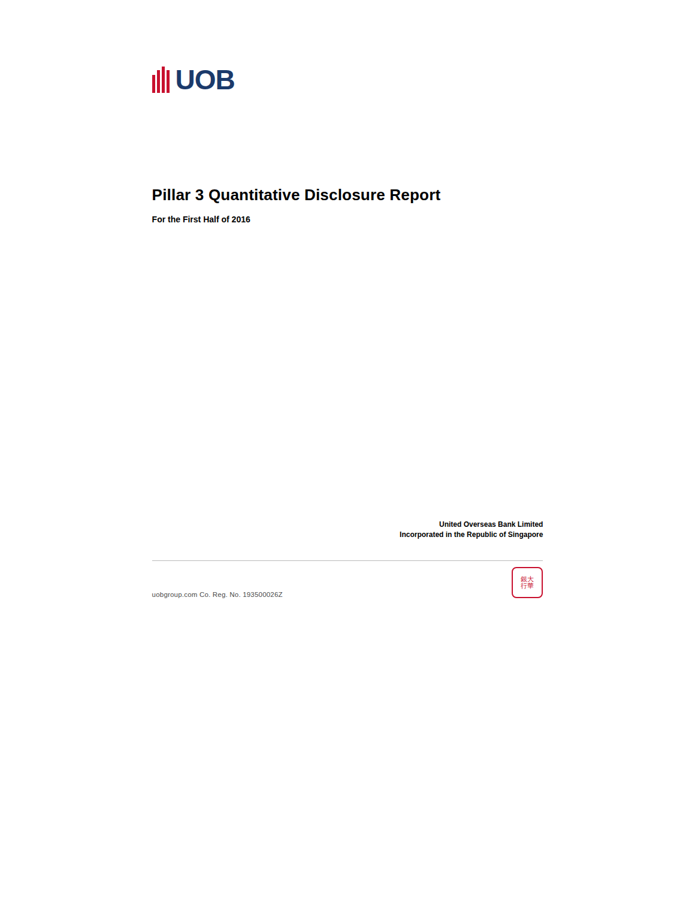UOB
Pillar 3 Quantitative Disclosure Report
For the First Half of 2016
United Overseas Bank Limited
Incorporated in the Republic of Singapore
uobgroup.com Co. Reg. No. 193500026Z
銀大
行華